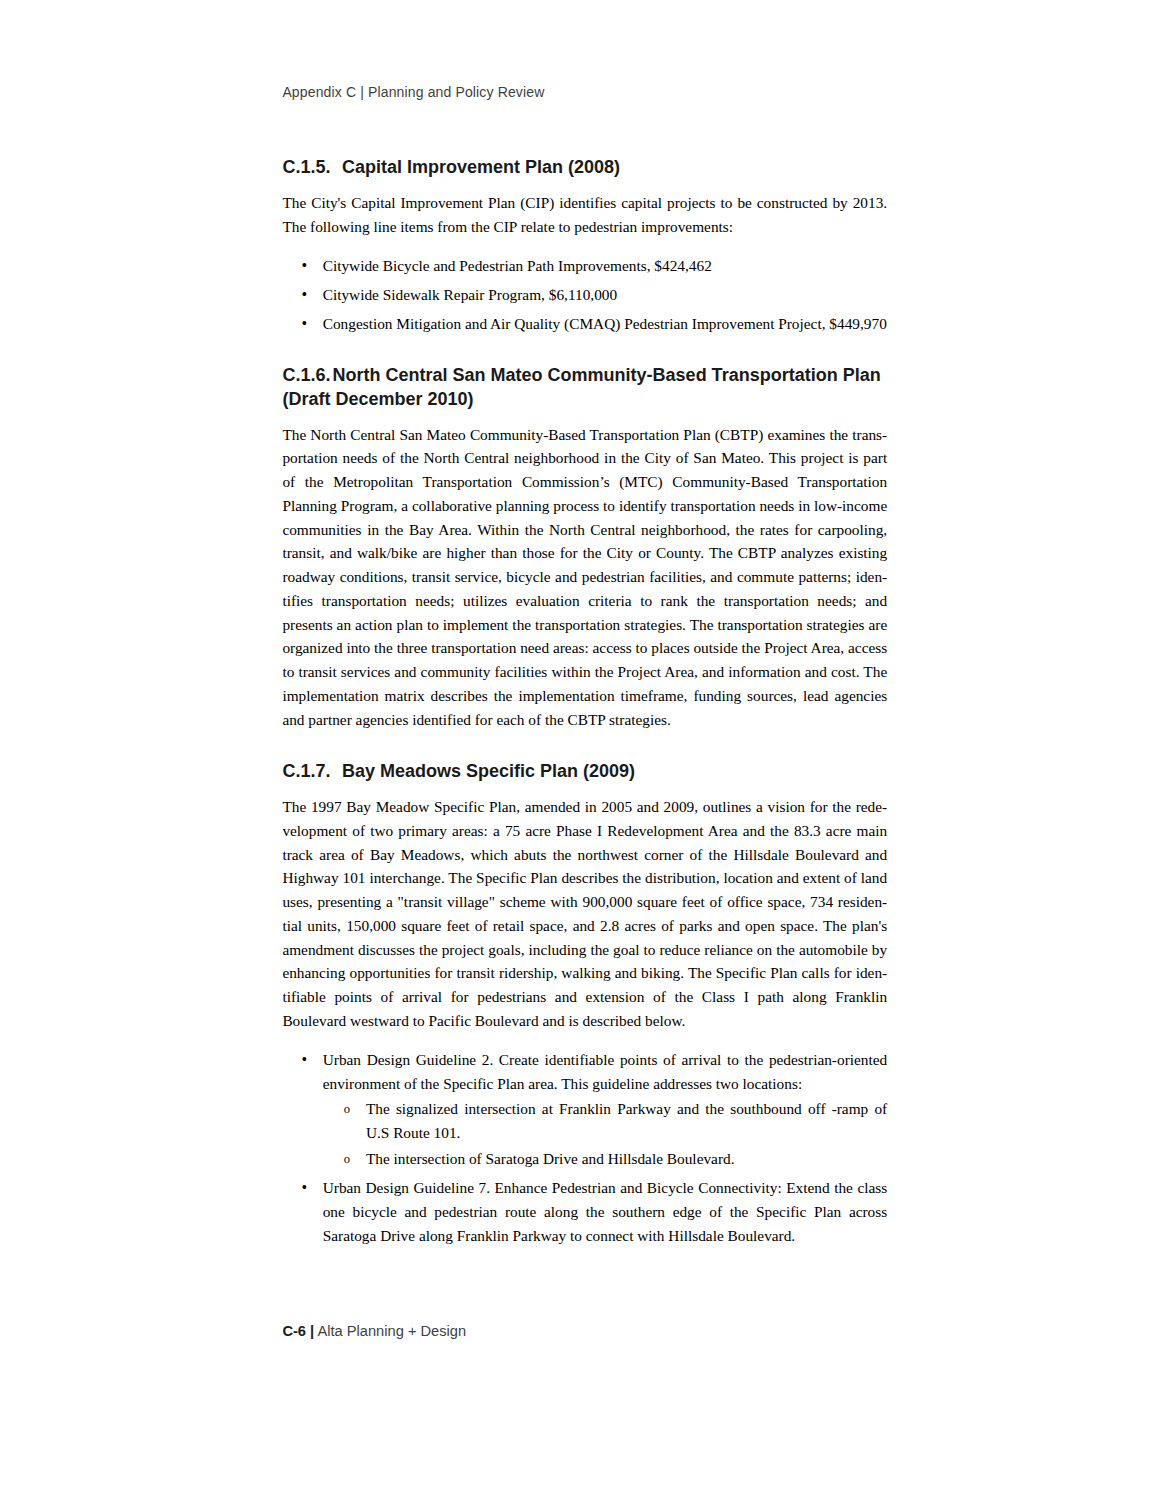Appendix C | Planning and Policy Review
C.1.5. Capital Improvement Plan (2008)
The City's Capital Improvement Plan (CIP) identifies capital projects to be constructed by 2013. The following line items from the CIP relate to pedestrian improvements:
Citywide Bicycle and Pedestrian Path Improvements, $424,462
Citywide Sidewalk Repair Program, $6,110,000
Congestion Mitigation and Air Quality (CMAQ) Pedestrian Improvement Project, $449,970
C.1.6. North Central San Mateo Community-Based Transportation Plan (Draft December 2010)
The North Central San Mateo Community-Based Transportation Plan (CBTP) examines the transportation needs of the North Central neighborhood in the City of San Mateo. This project is part of the Metropolitan Transportation Commission’s (MTC) Community-Based Transportation Planning Program, a collaborative planning process to identify transportation needs in low-income communities in the Bay Area. Within the North Central neighborhood, the rates for carpooling, transit, and walk/bike are higher than those for the City or County. The CBTP analyzes existing roadway conditions, transit service, bicycle and pedestrian facilities, and commute patterns; identifies transportation needs; utilizes evaluation criteria to rank the transportation needs; and presents an action plan to implement the transportation strategies. The transportation strategies are organized into the three transportation need areas: access to places outside the Project Area, access to transit services and community facilities within the Project Area, and information and cost. The implementation matrix describes the implementation timeframe, funding sources, lead agencies and partner agencies identified for each of the CBTP strategies.
C.1.7. Bay Meadows Specific Plan (2009)
The 1997 Bay Meadow Specific Plan, amended in 2005 and 2009, outlines a vision for the redevelopment of two primary areas: a 75 acre Phase I Redevelopment Area and the 83.3 acre main track area of Bay Meadows, which abuts the northwest corner of the Hillsdale Boulevard and Highway 101 interchange. The Specific Plan describes the distribution, location and extent of land uses, presenting a "transit village" scheme with 900,000 square feet of office space, 734 residential units, 150,000 square feet of retail space, and 2.8 acres of parks and open space. The plan's amendment discusses the project goals, including the goal to reduce reliance on the automobile by enhancing opportunities for transit ridership, walking and biking. The Specific Plan calls for identifiable points of arrival for pedestrians and extension of the Class I path along Franklin Boulevard westward to Pacific Boulevard and is described below.
Urban Design Guideline 2. Create identifiable points of arrival to the pedestrian-oriented environment of the Specific Plan area. This guideline addresses two locations:
The signalized intersection at Franklin Parkway and the southbound off -ramp of U.S Route 101.
The intersection of Saratoga Drive and Hillsdale Boulevard.
Urban Design Guideline 7. Enhance Pedestrian and Bicycle Connectivity: Extend the class one bicycle and pedestrian route along the southern edge of the Specific Plan across Saratoga Drive along Franklin Parkway to connect with Hillsdale Boulevard.
C-6 | Alta Planning + Design